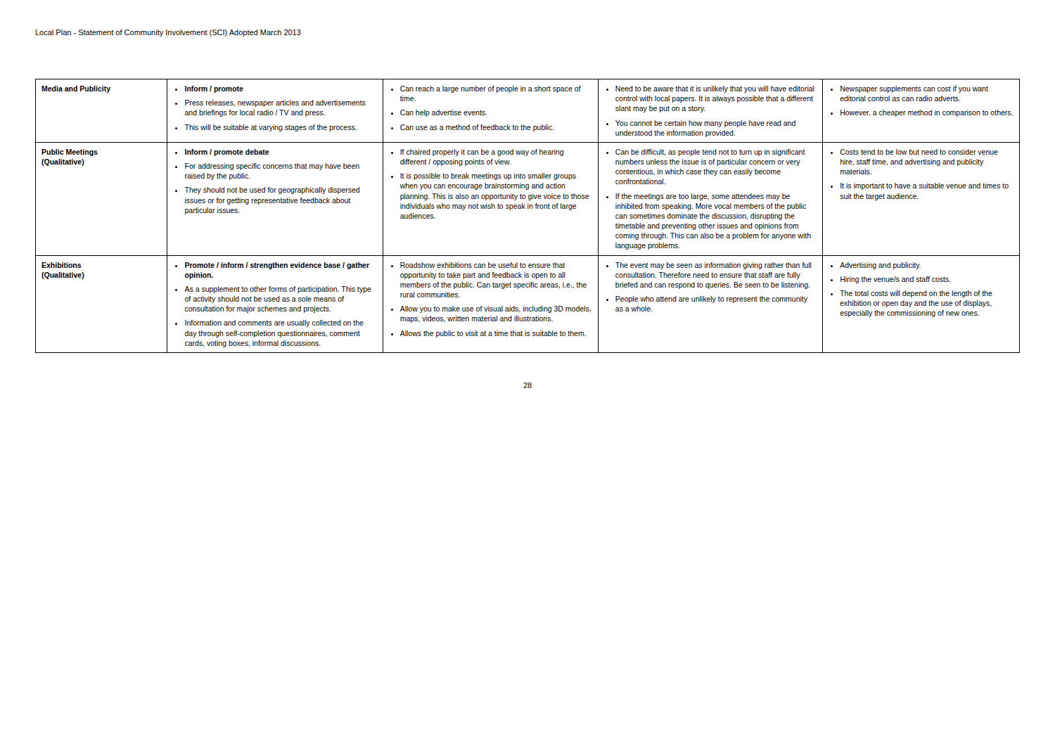Local Plan - Statement of Community Involvement (SCI) Adopted March 2013
| Media and Publicity | Inform / promote Press releases, newspaper articles and advertisements and briefings for local radio / TV and press. This will be suitable at varying stages of the process. | Can reach a large number of people in a short space of time. Can help advertise events. Can use as a method of feedback to the public. | Need to be aware that it is unlikely that you will have editorial control with local papers. It is always possible that a different slant may be put on a story. You cannot be certain how many people have read and understood the information provided. | Newspaper supplements can cost if you want editorial control as can radio adverts. However, a cheaper method in comparison to others. |
| Public Meetings (Qualitative) | Inform / promote debate For addressing specific concerns that may have been raised by the public. They should not be used for geographically dispersed issues or for getting representative feedback about particular issues. | If chaired properly it can be a good way of hearing different / opposing points of view. It is possible to break meetings up into smaller groups when you can encourage brainstorming and action planning. This is also an opportunity to give voice to those individuals who may not wish to speak in front of large audiences. | Can be difficult, as people tend not to turn up in significant numbers unless the issue is of particular concern or very contentious, in which case they can easily become confrontational. If the meetings are too large, some attendees may be inhibited from speaking. More vocal members of the public can sometimes dominate the discussion, disrupting the timetable and preventing other issues and opinions from coming through. This can also be a problem for anyone with language problems. | Costs tend to be low but need to consider venue hire, staff time, and advertising and publicity materials. It is important to have a suitable venue and times to suit the target audience. |
| Exhibitions (Qualitative) | Promote / inform / strengthen evidence base / gather opinion. As a supplement to other forms of participation. This type of activity should not be used as a sole means of consultation for major schemes and projects. Information and comments are usually collected on the day through self-completion questionnaires, comment cards, voting boxes, informal discussions. | Roadshow exhibitions can be useful to ensure that opportunity to take part and feedback is open to all members of the public. Can target specific areas, i.e., the rural communities. Allow you to make use of visual aids, including 3D models, maps, videos, written material and illustrations. Allows the public to visit at a time that is suitable to them. | The event may be seen as information giving rather than full consultation. Therefore need to ensure that staff are fully briefed and can respond to queries. Be seen to be listening. People who attend are unlikely to represent the community as a whole. | Advertising and publicity. Hiring the venue/s and staff costs. The total costs will depend on the length of the exhibition or open day and the use of displays, especially the commissioning of new ones. |
28